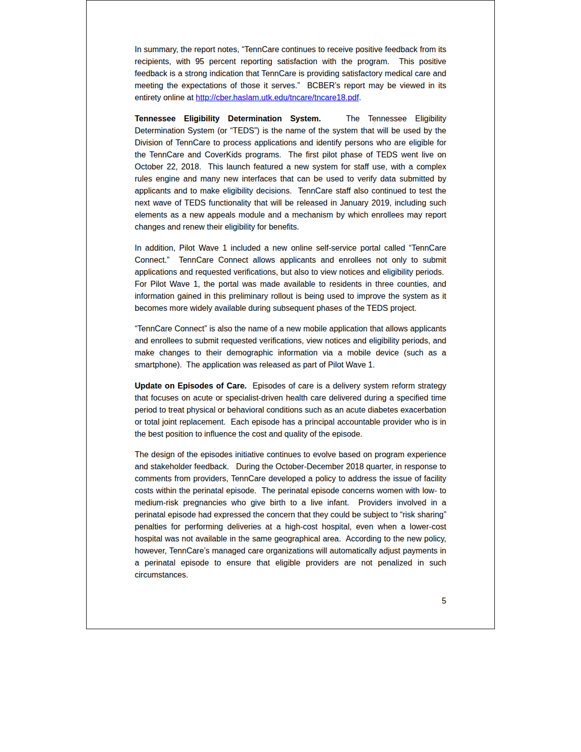In summary, the report notes, “TennCare continues to receive positive feedback from its recipients, with 95 percent reporting satisfaction with the program. This positive feedback is a strong indication that TennCare is providing satisfactory medical care and meeting the expectations of those it serves.” BCBER’s report may be viewed in its entirety online at http://cber.haslam.utk.edu/tncare/tncare18.pdf.
Tennessee Eligibility Determination System. The Tennessee Eligibility Determination System (or “TEDS”) is the name of the system that will be used by the Division of TennCare to process applications and identify persons who are eligible for the TennCare and CoverKids programs. The first pilot phase of TEDS went live on October 22, 2018. This launch featured a new system for staff use, with a complex rules engine and many new interfaces that can be used to verify data submitted by applicants and to make eligibility decisions. TennCare staff also continued to test the next wave of TEDS functionality that will be released in January 2019, including such elements as a new appeals module and a mechanism by which enrollees may report changes and renew their eligibility for benefits.
In addition, Pilot Wave 1 included a new online self-service portal called “TennCare Connect.” TennCare Connect allows applicants and enrollees not only to submit applications and requested verifications, but also to view notices and eligibility periods. For Pilot Wave 1, the portal was made available to residents in three counties, and information gained in this preliminary rollout is being used to improve the system as it becomes more widely available during subsequent phases of the TEDS project.
“TennCare Connect” is also the name of a new mobile application that allows applicants and enrollees to submit requested verifications, view notices and eligibility periods, and make changes to their demographic information via a mobile device (such as a smartphone). The application was released as part of Pilot Wave 1.
Update on Episodes of Care. Episodes of care is a delivery system reform strategy that focuses on acute or specialist-driven health care delivered during a specified time period to treat physical or behavioral conditions such as an acute diabetes exacerbation or total joint replacement. Each episode has a principal accountable provider who is in the best position to influence the cost and quality of the episode.
The design of the episodes initiative continues to evolve based on program experience and stakeholder feedback. During the October-December 2018 quarter, in response to comments from providers, TennCare developed a policy to address the issue of facility costs within the perinatal episode. The perinatal episode concerns women with low- to medium-risk pregnancies who give birth to a live infant. Providers involved in a perinatal episode had expressed the concern that they could be subject to “risk sharing” penalties for performing deliveries at a high-cost hospital, even when a lower-cost hospital was not available in the same geographical area. According to the new policy, however, TennCare’s managed care organizations will automatically adjust payments in a perinatal episode to ensure that eligible providers are not penalized in such circumstances.
5